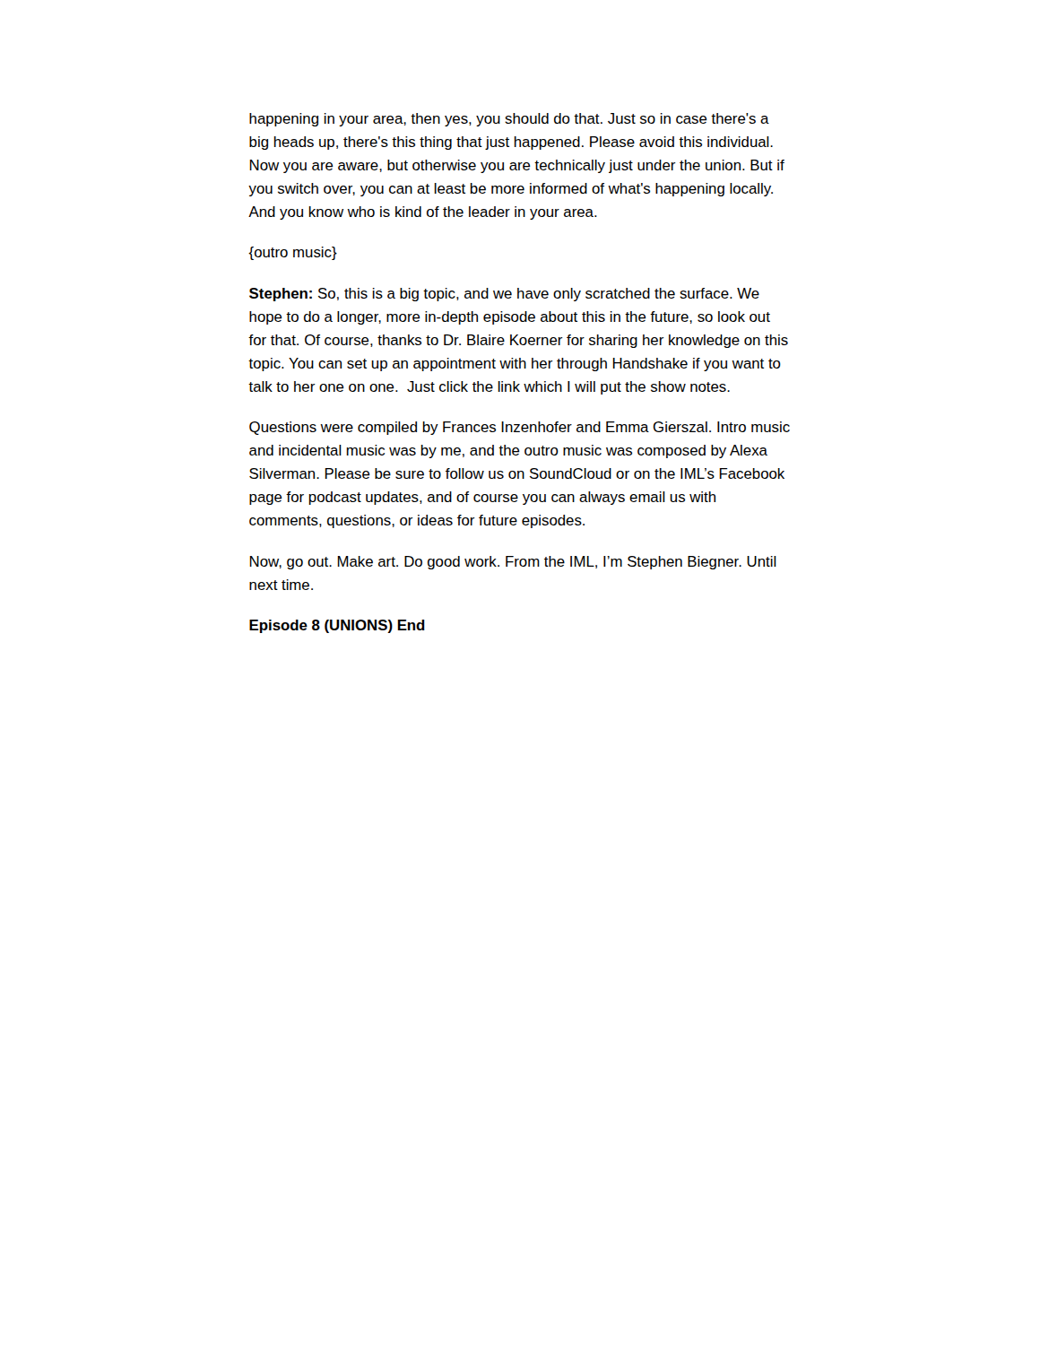happening in your area, then yes, you should do that. Just so in case there's a big heads up, there's this thing that just happened. Please avoid this individual. Now you are aware, but otherwise you are technically just under the union. But if you switch over, you can at least be more informed of what's happening locally. And you know who is kind of the leader in your area.
{outro music}
Stephen: So, this is a big topic, and we have only scratched the surface. We hope to do a longer, more in-depth episode about this in the future, so look out for that. Of course, thanks to Dr. Blaire Koerner for sharing her knowledge on this topic. You can set up an appointment with her through Handshake if you want to talk to her one on one. Just click the link which I will put the show notes.
Questions were compiled by Frances Inzenhofer and Emma Gierszal. Intro music and incidental music was by me, and the outro music was composed by Alexa Silverman. Please be sure to follow us on SoundCloud or on the IML’s Facebook page for podcast updates, and of course you can always email us with comments, questions, or ideas for future episodes.
Now, go out. Make art. Do good work. From the IML, I’m Stephen Biegner. Until next time.
Episode 8 (UNIONS) End